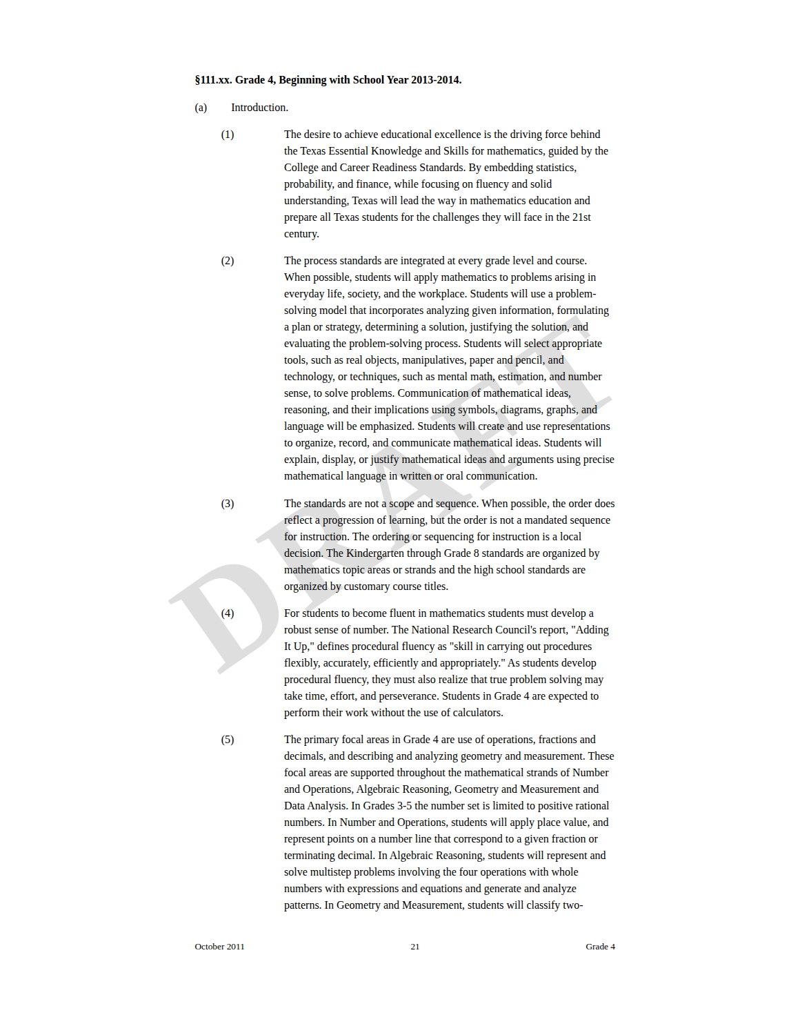DRAFT
§111.xx. Grade 4, Beginning with School Year 2013-2014.
(a)
Introduction.
(1)
The desire to achieve educational excellence is the driving force behind the Texas Essential Knowledge and Skills for mathematics, guided by the College and Career Readiness Standards. By embedding statistics, probability, and finance, while focusing on fluency and solid understanding, Texas will lead the way in mathematics education and prepare all Texas students for the challenges they will face in the 21st century.
(2)
The process standards are integrated at every grade level and course. When possible, students will apply mathematics to problems arising in everyday life, society, and the workplace. Students will use a problem-solving model that incorporates analyzing given information, formulating a plan or strategy, determining a solution, justifying the solution, and evaluating the problem-solving process. Students will select appropriate tools, such as real objects, manipulatives, paper and pencil, and technology, or techniques, such as mental math, estimation, and number sense, to solve problems. Communication of mathematical ideas, reasoning, and their implications using symbols, diagrams, graphs, and language will be emphasized. Students will create and use representations to organize, record, and communicate mathematical ideas. Students will explain, display, or justify mathematical ideas and arguments using precise mathematical language in written or oral communication.
(3)
The standards are not a scope and sequence. When possible, the order does reflect a progression of learning, but the order is not a mandated sequence for instruction. The ordering or sequencing for instruction is a local decision. The Kindergarten through Grade 8 standards are organized by mathematics topic areas or strands and the high school standards are organized by customary course titles.
(4)
For students to become fluent in mathematics students must develop a robust sense of number. The National Research Council's report, "Adding It Up," defines procedural fluency as "skill in carrying out procedures flexibly, accurately, efficiently and appropriately." As students develop procedural fluency, they must also realize that true problem solving may take time, effort, and perseverance. Students in Grade 4 are expected to perform their work without the use of calculators.
(5)
The primary focal areas in Grade 4 are use of operations, fractions and decimals, and describing and analyzing geometry and measurement. These focal areas are supported throughout the mathematical strands of Number and Operations, Algebraic Reasoning, Geometry and Measurement and Data Analysis. In Grades 3-5 the number set is limited to positive rational numbers. In Number and Operations, students will apply place value, and represent points on a number line that correspond to a given fraction or terminating decimal. In Algebraic Reasoning, students will represent and solve multistep problems involving the four operations with whole numbers with expressions and equations and generate and analyze patterns. In Geometry and Measurement, students will classify two-
October 2011 21 Grade 4